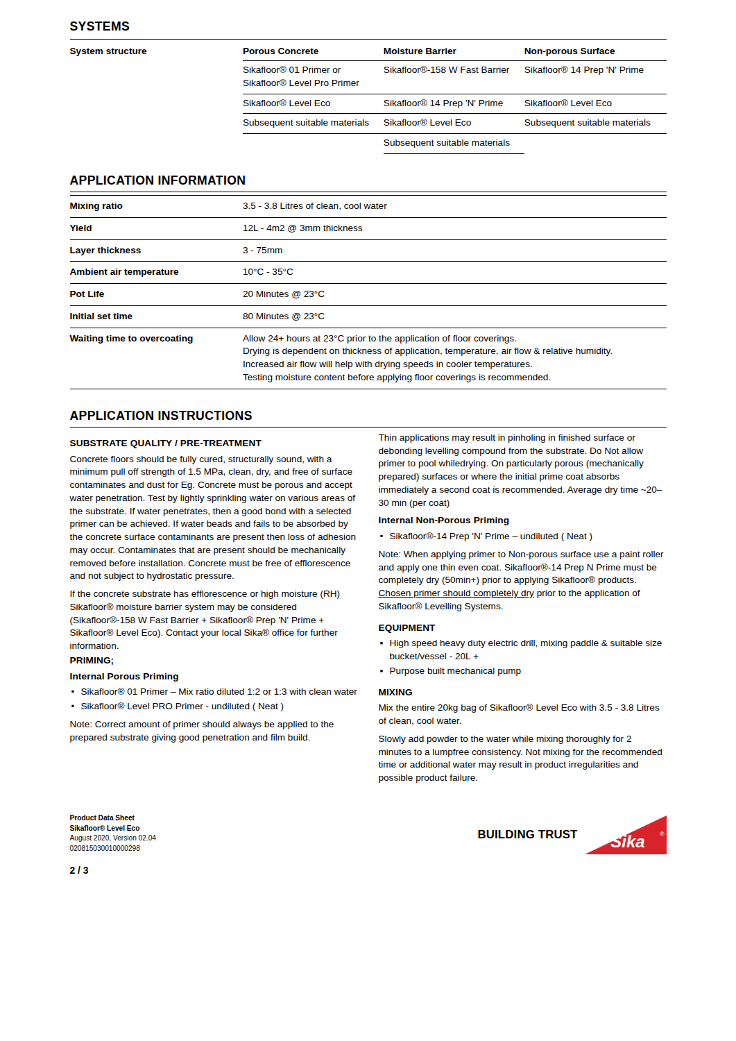SYSTEMS
| System structure | Porous Concrete | Moisture Barrier | Non-porous Surface |
| --- | --- | --- | --- |
| | Sikafloor® 01 Primer or Sikafloor® Level Pro Primer | Sikafloor®-158 W Fast Barrier | Sikafloor® 14 Prep 'N' Prime |
| | Sikafloor® Level Eco | Sikafloor® 14 Prep 'N' Prime | Sikafloor® Level Eco |
| | Subsequent suitable materials | Sikafloor® Level Eco | Subsequent suitable materials |
| | | Subsequent suitable materials | |
APPLICATION INFORMATION
| Mixing ratio | 3.5 - 3.8 Litres of clean, cool water |
| Yield | 12L - 4m2 @ 3mm thickness |
| Layer thickness | 3 - 75mm |
| Ambient air temperature | 10°C - 35°C |
| Pot Life | 20 Minutes @ 23°C |
| Initial set time | 80 Minutes @ 23°C |
| Waiting time to overcoating | Allow 24+ hours at 23°C prior to the application of floor coverings. Drying is dependent on thickness of application, temperature, air flow & relative humidity. Increased air flow will help with drying speeds in cooler temperatures. Testing moisture content before applying floor coverings is recommended. |
APPLICATION INSTRUCTIONS
SUBSTRATE QUALITY / PRE-TREATMENT
Concrete floors should be fully cured, structurally sound, with a minimum pull off strength of 1.5 MPa, clean, dry, and free of surface contaminates and dust for Eg. Concrete must be porous and accept water penetration. Test by lightly sprinkling water on various areas of the substrate. If water penetrates, then a good bond with a selected primer can be achieved. If water beads and fails to be absorbed by the concrete surface contaminants are present then loss of adhesion may occur. Contaminates that are present should be mechanically removed before installation. Concrete must be free of efflorescence and not subject to hydrostatic pressure.
If the concrete substrate has efflorescence or high moisture (RH) Sikafloor® moisture barrier system may be considered (Sikafloor®-158 W Fast Barrier + Sikafloor® Prep 'N' Prime + Sikafloor® Level Eco). Contact your local Sika® office for further information.
PRIMING;
Internal Porous Priming
Sikafloor® 01 Primer – Mix ratio diluted 1:2 or 1:3 with clean water
Sikafloor® Level PRO Primer - undiluted ( Neat )
Note: Correct amount of primer should always be applied to the prepared substrate giving good penetration and film build.
Thin applications may result in pinholing in finished surface or debonding levelling compound from the substrate. Do Not allow primer to pool whiledrying. On particularly porous (mechanically prepared) surfaces or where the initial prime coat absorbs immediately a second coat is recommended. Average dry time ~20–30 min (per coat)
Internal Non-Porous Priming
Sikafloor®-14 Prep 'N' Prime – undiluted ( Neat )
Note: When applying primer to Non-porous surface use a paint roller and apply one thin even coat. Sikafloor®-14 Prep N Prime must be completely dry (50min+) prior to applying Sikafloor® products. Chosen primer should completely dry prior to the application of Sikafloor® Levelling Systems.
EQUIPMENT
High speed heavy duty electric drill, mixing paddle & suitable size bucket/vessel - 20L +
Purpose built mechanical pump
MIXING
Mix the entire 20kg bag of Sikafloor® Level Eco with 3.5 - 3.8 Litres of clean, cool water.
Slowly add powder to the water while mixing thoroughly for 2 minutes to a lumpfree consistency. Not mixing for the recommended time or additional water may result in product irregularities and possible product failure.
Product Data Sheet
Sikafloor® Level Eco
August 2020, Version 02.04
020815030010000298
BUILDING TRUST
Sika ®
2 / 3